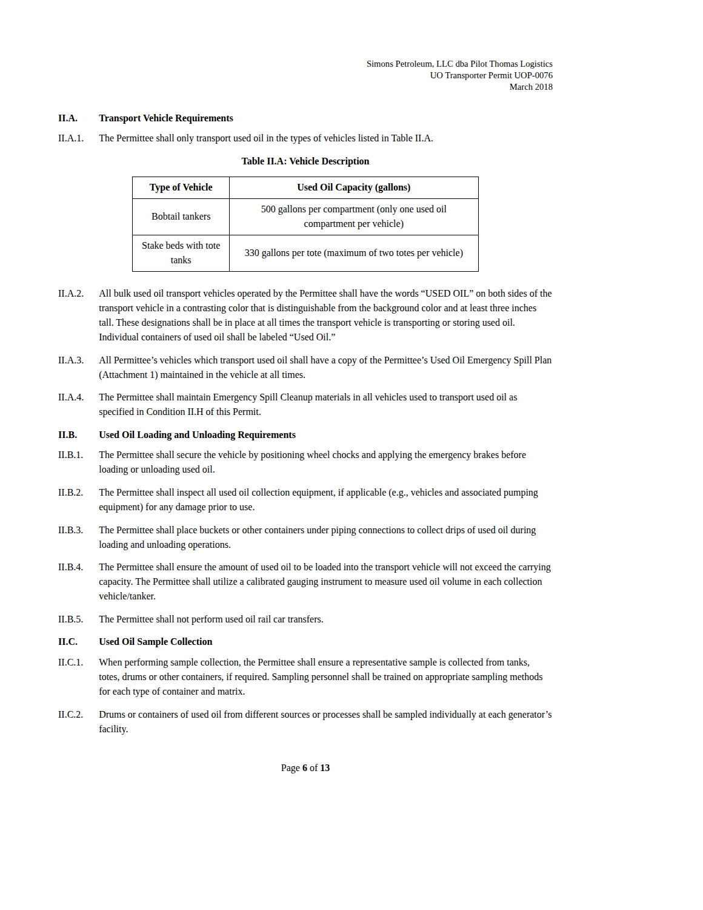Simons Petroleum, LLC dba Pilot Thomas Logistics
UO Transporter Permit UOP-0076
March 2018
II.A.
Transport Vehicle Requirements
II.A.1.
The Permittee shall only transport used oil in the types of vehicles listed in Table II.A.
Table II.A: Vehicle Description
| Type of Vehicle | Used Oil Capacity (gallons) |
| --- | --- |
| Bobtail tankers | 500 gallons per compartment (only one used oil compartment per vehicle) |
| Stake beds with tote tanks | 330 gallons per tote (maximum of two totes per vehicle) |
II.A.2.
All bulk used oil transport vehicles operated by the Permittee shall have the words “USED OIL” on both sides of the transport vehicle in a contrasting color that is distinguishable from the background color and at least three inches tall. These designations shall be in place at all times the transport vehicle is transporting or storing used oil. Individual containers of used oil shall be labeled “Used Oil.”
II.A.3.
All Permittee’s vehicles which transport used oil shall have a copy of the Permittee’s Used Oil Emergency Spill Plan (Attachment 1) maintained in the vehicle at all times.
II.A.4.
The Permittee shall maintain Emergency Spill Cleanup materials in all vehicles used to transport used oil as specified in Condition II.H of this Permit.
II.B.
Used Oil Loading and Unloading Requirements
II.B.1.
The Permittee shall secure the vehicle by positioning wheel chocks and applying the emergency brakes before loading or unloading used oil.
II.B.2.
The Permittee shall inspect all used oil collection equipment, if applicable (e.g., vehicles and associated pumping equipment) for any damage prior to use.
II.B.3.
The Permittee shall place buckets or other containers under piping connections to collect drips of used oil during loading and unloading operations.
II.B.4.
The Permittee shall ensure the amount of used oil to be loaded into the transport vehicle will not exceed the carrying capacity. The Permittee shall utilize a calibrated gauging instrument to measure used oil volume in each collection vehicle/tanker.
II.B.5.
The Permittee shall not perform used oil rail car transfers.
II.C.
Used Oil Sample Collection
II.C.1.
When performing sample collection, the Permittee shall ensure a representative sample is collected from tanks, totes, drums or other containers, if required. Sampling personnel shall be trained on appropriate sampling methods for each type of container and matrix.
II.C.2.
Drums or containers of used oil from different sources or processes shall be sampled individually at each generator’s facility.
Page 6 of 13